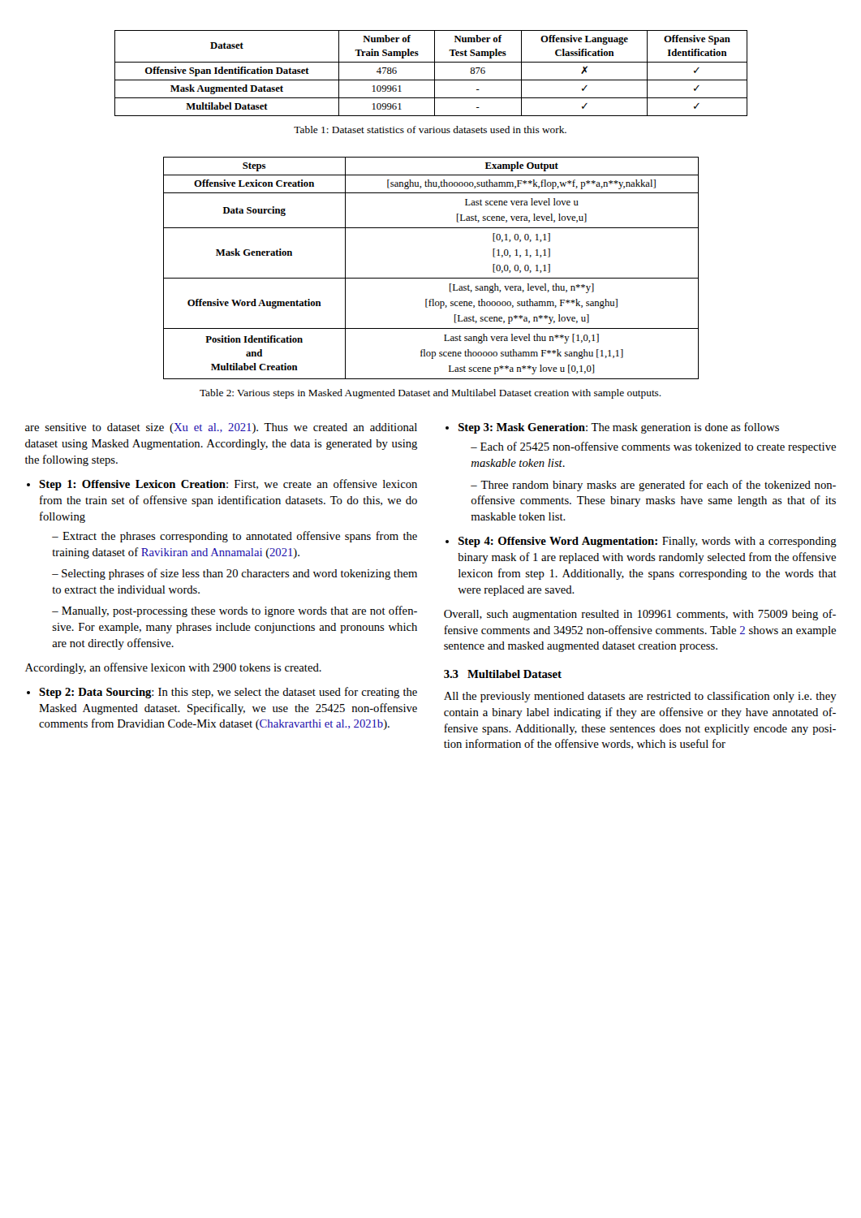| Dataset | Number of Train Samples | Number of Test Samples | Offensive Language Classification | Offensive Span Identification |
| --- | --- | --- | --- | --- |
| Offensive Span Identification Dataset | 4786 | 876 | | |
| Mask Augmented Dataset | 109961 | - | | |
| Multilabel Dataset | 109961 | - | | |
Table 1: Dataset statistics of various datasets used in this work.
| Steps | Example Output |
| --- | --- |
| Offensive Lexicon Creation | [sanghu, thu,thooooo,suthamm,F**k,flop,w*f, p**a,n**y,nakkal] |
| Data Sourcing | Last scene vera level love u [Last, scene, vera, level, love,u] |
| Mask Generation | [0,1, 0, 0, 1,1] [1,0, 1, 1, 1,1] [0,0, 0, 0, 1,1] |
| Offensive Word Augmentation | [Last, sangh, vera, level, thu, n**y] [flop, scene, thooooo, suthamm, F**k, sanghu] [Last, scene, p**a, n**y, love, u] |
| Position Identification and Multilabel Creation | Last sangh vera level thu n**y [1,0,1] flop scene thooooo suthamm F**k sanghu [1,1,1] Last scene p**a n**y love u [0,1,0] |
Table 2: Various steps in Masked Augmented Dataset and Multilabel Dataset creation with sample outputs.
are sensitive to dataset size (Xu et al., 2021). Thus we created an additional dataset using Masked Augmentation. Accordingly, the data is generated by using the following steps.
Step 1: Offensive Lexicon Creation: First, we create an offensive lexicon from the train set of offensive span identification datasets. To do this, we do following
Extract the phrases corresponding to annotated offensive spans from the training dataset of Ravikiran and Annamalai (2021).
Selecting phrases of size less than 20 characters and word tokenizing them to extract the individual words.
Manually, post-processing these words to ignore words that are not offensive. For example, many phrases include conjunctions and pronouns which are not directly offensive.
Accordingly, an offensive lexicon with 2900 tokens is created.
Step 2: Data Sourcing: In this step, we select the dataset used for creating the Masked Augmented dataset. Specifically, we use the 25425 non-offensive comments from Dravidian Code-Mix dataset (Chakravarthi et al., 2021b).
Step 3: Mask Generation: The mask generation is done as follows
Each of 25425 non-offensive comments was tokenized to create respective maskable token list.
Three random binary masks are generated for each of the tokenized non-offensive comments. These binary masks have same length as that of its maskable token list.
Step 4: Offensive Word Augmentation: Finally, words with a corresponding binary mask of 1 are replaced with words randomly selected from the offensive lexicon from step 1. Additionally, the spans corresponding to the words that were replaced are saved.
Overall, such augmentation resulted in 109961 comments, with 75009 being offensive comments and 34952 non-offensive comments. Table 2 shows an example sentence and masked augmented dataset creation process.
3.3 Multilabel Dataset
All the previously mentioned datasets are restricted to classification only i.e. they contain a binary label indicating if they are offensive or they have annotated offensive spans. Additionally, these sentences does not explicitly encode any position information of the offensive words, which is useful for